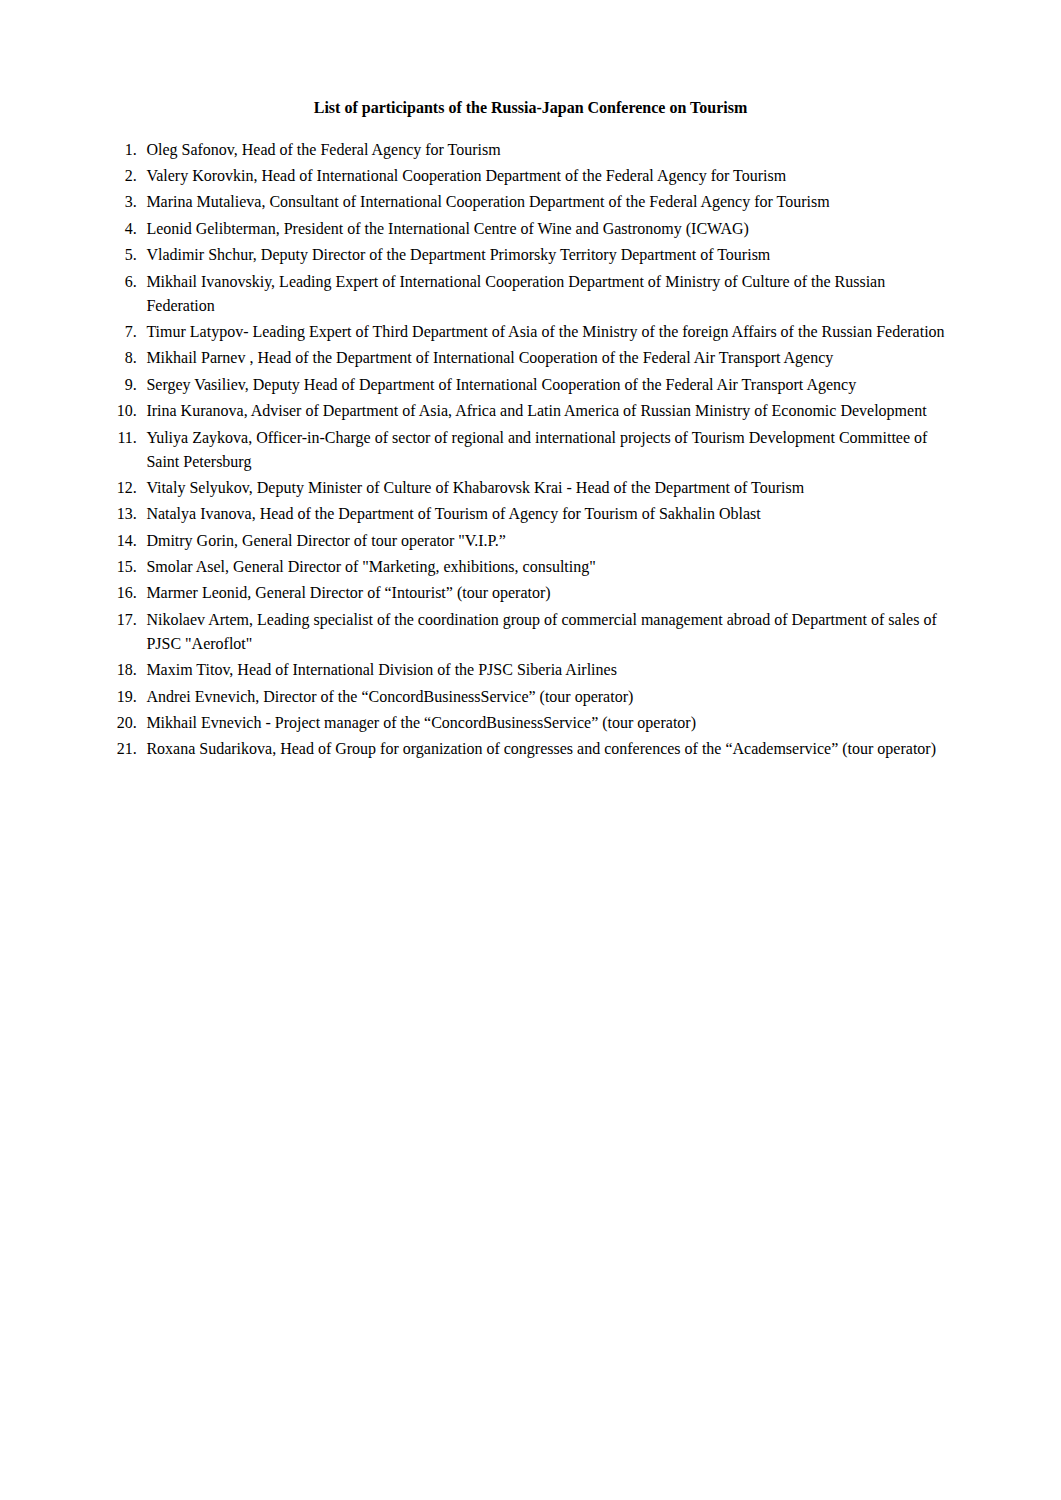List of participants of the Russia-Japan Conference on Tourism
Oleg Safonov, Head of the Federal Agency for Tourism
Valery Korovkin, Head of International Cooperation Department of the Federal Agency for Tourism
Marina Mutalieva, Consultant of International Cooperation Department of the Federal Agency for Tourism
Leonid Gelibterman, President of the International Centre of Wine and Gastronomy (ICWAG)
Vladimir Shchur, Deputy Director of the Department Primorsky Territory Department of Tourism
Mikhail Ivanovskiy, Leading Expert of International Cooperation Department of Ministry of Culture of the Russian Federation
Timur Latypov- Leading Expert of Third Department of Asia of the Ministry of the foreign Affairs of the Russian Federation
Mikhail Parnev , Head of the Department of International Cooperation of the Federal Air Transport Agency
Sergey Vasiliev, Deputy Head of Department of International Cooperation of the Federal Air Transport Agency
Irina Kuranova, Adviser of Department of Asia, Africa and Latin America of Russian Ministry of Economic Development
Yuliya Zaykova, Officer-in-Charge of sector of regional and international projects of Tourism Development Committee of Saint Petersburg
Vitaly Selyukov, Deputy Minister of Culture of Khabarovsk Krai - Head of the Department of Tourism
Natalya Ivanova, Head of the Department of Tourism of Agency for Tourism of Sakhalin Oblast
Dmitry Gorin, General Director of tour operator "V.I.P.”
Smolar Asel, General Director of "Marketing, exhibitions, consulting"
Marmer Leonid, General Director of “Intourist” (tour operator)
Nikolaev Artem, Leading specialist of the coordination group of commercial management abroad of Department of sales of PJSC "Aeroflot"
Maxim Titov, Head of International Division of the PJSC Siberia Airlines
Andrei Evnevich, Director of the “ConcordBusinessService” (tour operator)
Mikhail Evnevich - Project manager of the “ConcordBusinessService” (tour operator)
Roxana Sudarikova, Head of Group for organization of congresses and conferences of the “Academservice” (tour operator)